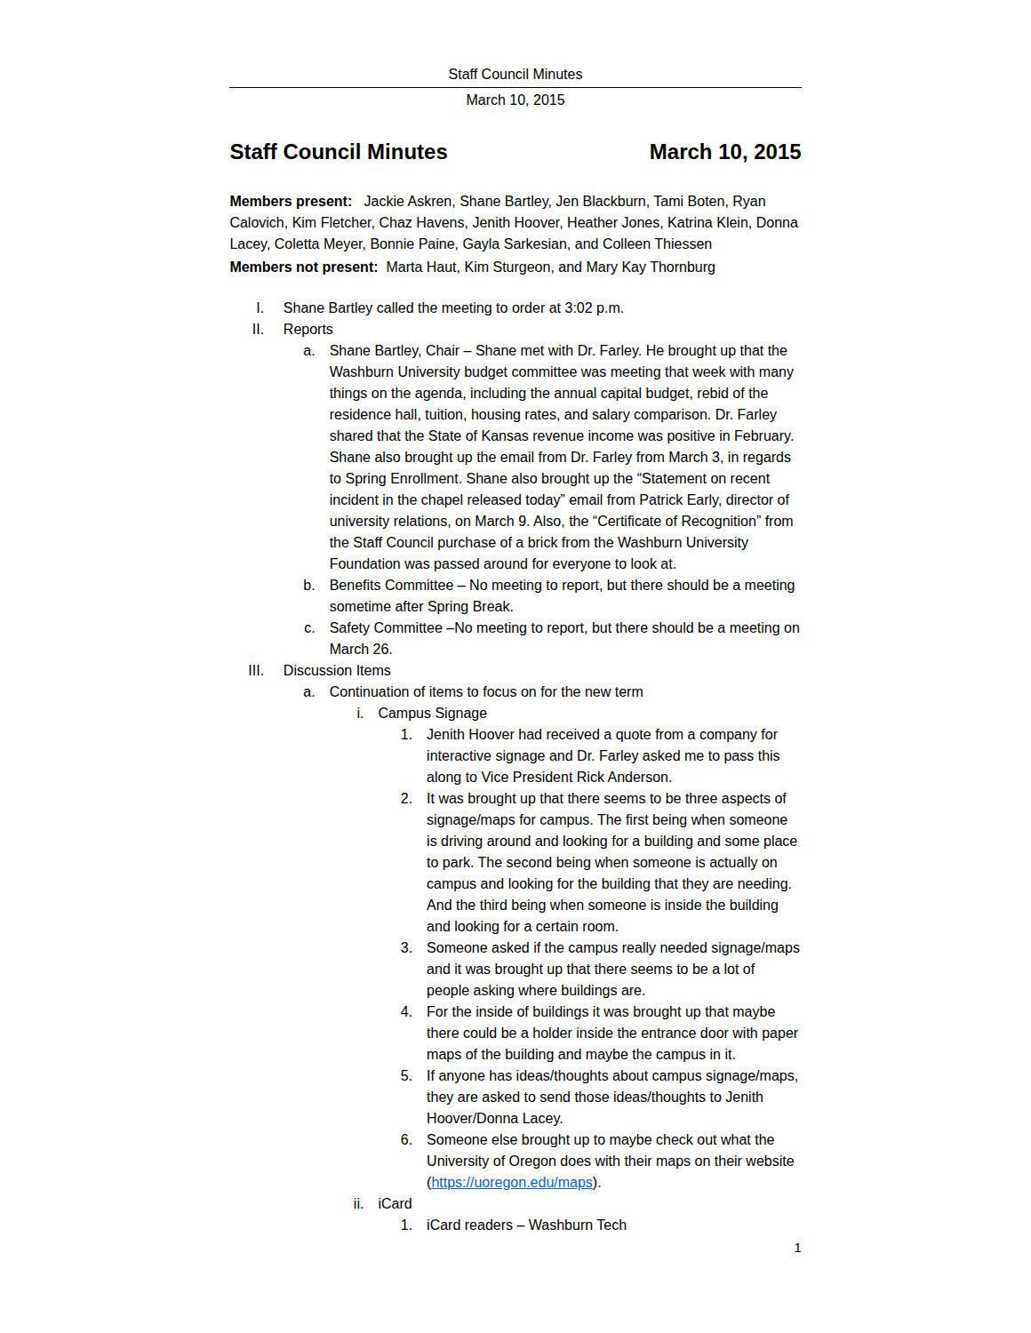Staff Council Minutes
March 10, 2015
Staff Council Minutes March 10, 2015
Members present: Jackie Askren, Shane Bartley, Jen Blackburn, Tami Boten, Ryan Calovich, Kim Fletcher, Chaz Havens, Jenith Hoover, Heather Jones, Katrina Klein, Donna Lacey, Coletta Meyer, Bonnie Paine, Gayla Sarkesian, and Colleen Thiessen
Members not present: Marta Haut, Kim Sturgeon, and Mary Kay Thornburg
Shane Bartley called the meeting to order at 3:02 p.m.
Reports
Shane Bartley, Chair – Shane met with Dr. Farley. He brought up that the Washburn University budget committee was meeting that week with many things on the agenda, including the annual capital budget, rebid of the residence hall, tuition, housing rates, and salary comparison. Dr. Farley shared that the State of Kansas revenue income was positive in February. Shane also brought up the email from Dr. Farley from March 3, in regards to Spring Enrollment. Shane also brought up the “Statement on recent incident in the chapel released today” email from Patrick Early, director of university relations, on March 9. Also, the “Certificate of Recognition” from the Staff Council purchase of a brick from the Washburn University Foundation was passed around for everyone to look at.
Benefits Committee – No meeting to report, but there should be a meeting sometime after Spring Break.
Safety Committee –No meeting to report, but there should be a meeting on March 26.
Discussion Items
Continuation of items to focus on for the new term
Campus Signage
Jenith Hoover had received a quote from a company for interactive signage and Dr. Farley asked me to pass this along to Vice President Rick Anderson.
It was brought up that there seems to be three aspects of signage/maps for campus. The first being when someone is driving around and looking for a building and some place to park. The second being when someone is actually on campus and looking for the building that they are needing. And the third being when someone is inside the building and looking for a certain room.
Someone asked if the campus really needed signage/maps and it was brought up that there seems to be a lot of people asking where buildings are.
For the inside of buildings it was brought up that maybe there could be a holder inside the entrance door with paper maps of the building and maybe the campus in it.
If anyone has ideas/thoughts about campus signage/maps, they are asked to send those ideas/thoughts to Jenith Hoover/Donna Lacey.
Someone else brought up to maybe check out what the University of Oregon does with their maps on their website (https://uoregon.edu/maps).
iCard
iCard readers – Washburn Tech
1